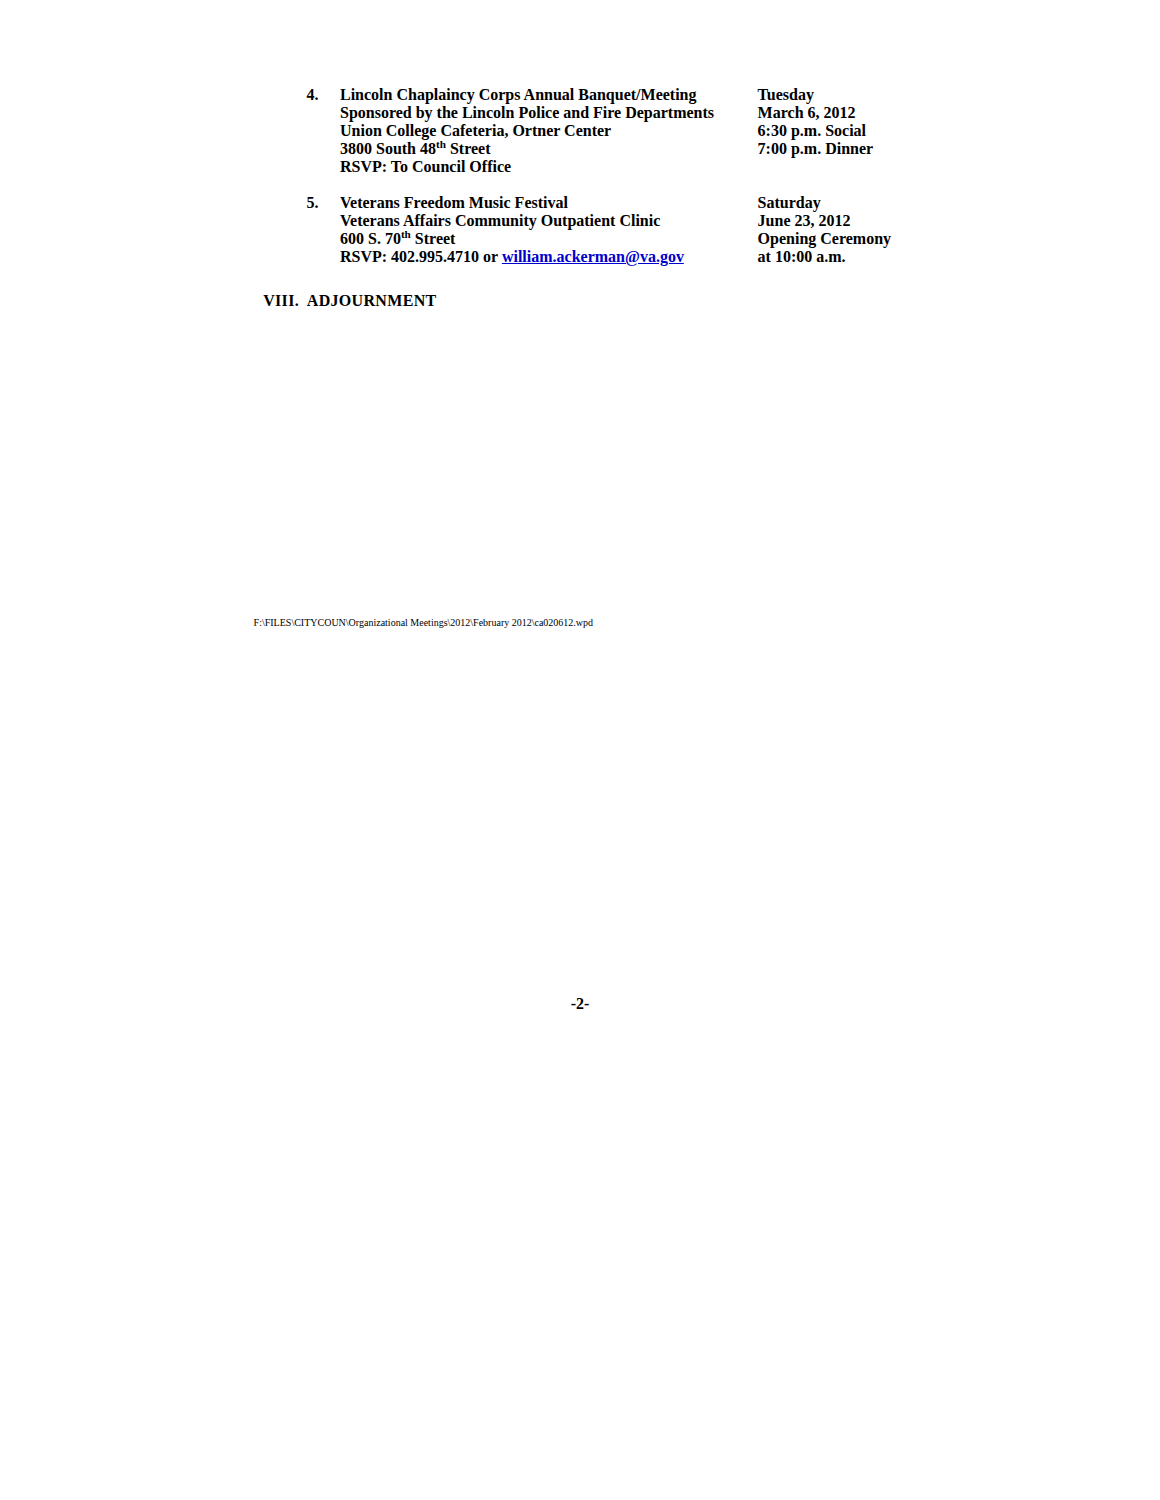| 4. | Lincoln Chaplaincy Corps Annual Banquet/Meeting | Tuesday |
| | Sponsored by the Lincoln Police and Fire Departments | March 6, 2012 |
| | Union College Cafeteria, Ortner Center | 6:30 p.m. Social |
| | 3800 South 48 th Street | 7:00 p.m. Dinner |
| | RSVP: To Council Office | |
| 5. | Veterans Freedom Music Festival | Saturday |
| | Veterans Affairs Community Outpatient Clinic | June 23, 2012 |
| | 600 S. 70 th Street | Opening Ceremony |
| | RSVP: 402.995.4710 or william.ackerman@va.gov | at 10:00 a.m. |
VIII. ADJOURNMENT
F:\FILES\CITYCOUN\Organizational Meetings\2012\February 2012\ca020612.wpd
-2-